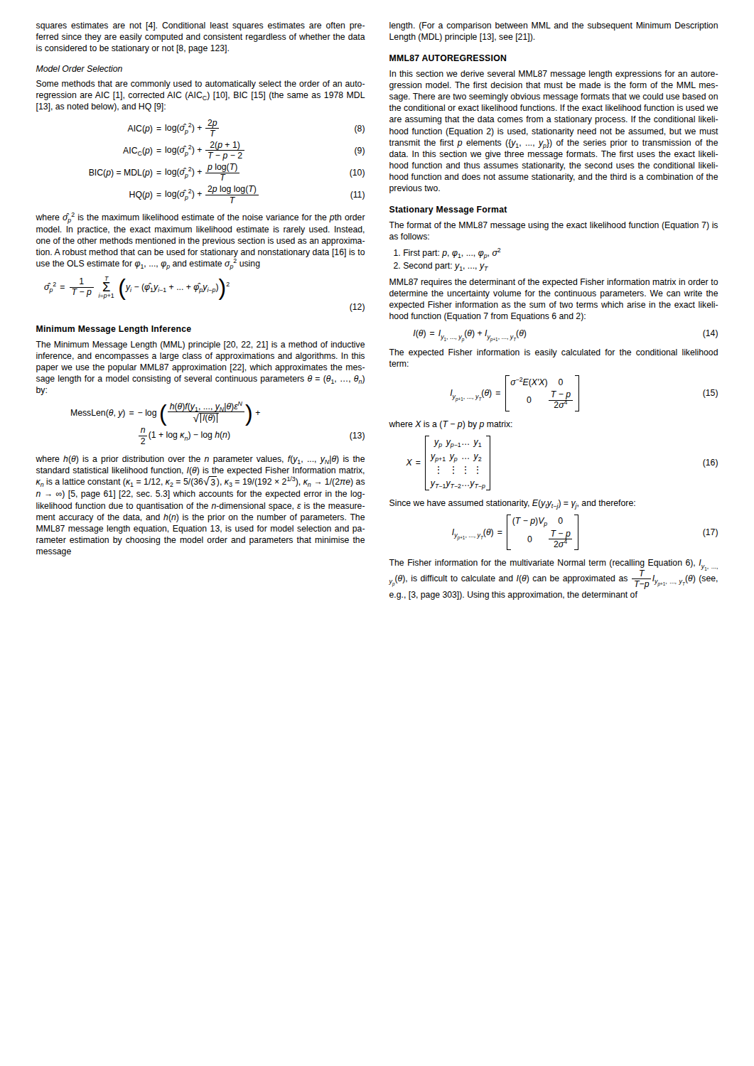squares estimates are not [4]. Conditional least squares estimates are often preferred since they are easily computed and consistent regardless of whether the data is considered to be stationary or not [8, page 123].
Model Order Selection
Some methods that are commonly used to automatically select the order of an autoregression are AIC [1], corrected AIC (AICC) [10], BIC [15] (the same as 1978 MDL [13], as noted below), and HQ [9]:
| AIC( p ) | = | log( σ̂ p 2 ) + 2 p T | (8) |
| AIC C ( p ) | = | log( σ̂ p 2 ) + 2( p + 1) T − p − 2 | (9) |
| BIC( p ) = MDL( p ) | = | log( σ̂ p 2 ) + p log( T ) T | (10) |
| HQ( p ) | = | log( σ̂ p 2 ) + 2 p log log( T ) T | (11) |
where σ̂p2 is the maximum likelihood estimate of the noise variance for the pth order model. In practice, the exact maximum likelihood estimate is rarely used. Instead, one of the other methods mentioned in the previous section is used as an approximation. A robust method that can be used for stationary and nonstationary data [16] is to use the OLS estimate for φ1, ..., φp and estimate σp2 using
| σ̂ p 2 | = | 1 T − p T Σ i = p +1 ( y i − ( φ̂ 1 y i −1 + ... + φ̂ p y i − p ) ) 2 | |
| | | | (12) |
Minimum Message Length Inference
The Minimum Message Length (MML) principle [20, 22, 21] is a method of inductive inference, and encompasses a large class of approximations and algorithms. In this paper we use the popular MML87 approximation [22], which approximates the message length for a model consisting of several continuous parameters θ = (θ1, …, θn) by:
| MessLen( θ , y ) | = | − log ( h ( θ ) f ( y 1 , ..., y N / θ ) ε N √ I ( θ ) ) + | |
| | | n 2 (1 + log κ n ) − log h ( n ) | (13) |
where h(θ) is a prior distribution over the n parameter values, f(y1, ..., yN|θ) is the standard statistical likelihood function, I(θ) is the expected Fisher Information matrix, κn is a lattice constant (κ1 = 1/12, κ2 = 5/(36√3), κ3 = 19/(192 × 21/3), κn → 1/(2πe) as n → ∞) [5, page 61] [22, sec. 5.3] which accounts for the expected error in the log-likelihood function due to quantisation of the n-dimensional space, ε is the measurement accuracy of the data, and h(n) is the prior on the number of parameters. The MML87 message length equation, Equation 13, is used for model selection and parameter estimation by choosing the model order and parameters that minimise the message
length. (For a comparison between MML and the subsequent Minimum Description Length (MDL) principle [13], see [21]).
MML87 AUTOREGRESSION
In this section we derive several MML87 message length expressions for an autoregression model. The first decision that must be made is the form of the MML message. There are two seemingly obvious message formats that we could use based on the conditional or exact likelihood functions. If the exact likelihood function is used we are assuming that the data comes from a stationary process. If the conditional likelihood function (Equation 2) is used, stationarity need not be assumed, but we must transmit the first p elements ({y1, ..., yp}) of the series prior to transmission of the data. In this section we give three message formats. The first uses the exact likelihood function and thus assumes stationarity, the second uses the conditional likelihood function and does not assume stationarity, and the third is a combination of the previous two.
Stationary Message Format
The format of the MML87 message using the exact likelihood function (Equation 7) is as follows:
First part: p, φ1, ..., φp, σ2
Second part: y1, ..., yT
MML87 requires the determinant of the expected Fisher information matrix in order to determine the uncertainty volume for the continuous parameters. We can write the expected Fisher information as the sum of two terms which arise in the exact likelihood function (Equation 7 from Equations 6 and 2):
| I ( θ ) | = | I y 1 , ..., y p ( θ ) + I y p +1 , ..., y T ( θ ) | (14) |
The expected Fisher information is easily calculated for the conditional likelihood term:
| I y p +1 , ..., y T ( θ ) | = | / σ −2 E ( X′X ) / 0 / / 0 / T − p 2 σ 4 / | (15) |
where X is a (T − p) by p matrix:
| X | = | / y p / y p −1 / … / y 1 / / y p +1 / y p / … / y 2 / / ⋮ / ⋮ / ⋮ / ⋮ / / y T −1 / y T −2 / … / y T − p / | (16) |
Since we have assumed stationarity, E(ytyt−j) = γj, and therefore:
| I y p +1 , ..., y T ( θ ) | = | / ( T − p ) V p / 0 / / 0 / T − p 2 σ 4 / | (17) |
The Fisher information for the multivariate Normal term (recalling Equation 6), Iy1, ..., yp(θ), is difficult to calculate and I(θ) can be approximated as TT−p Iyp+1, ..., yT(θ) (see, e.g., [3, page 303]). Using this approximation, the determinant of